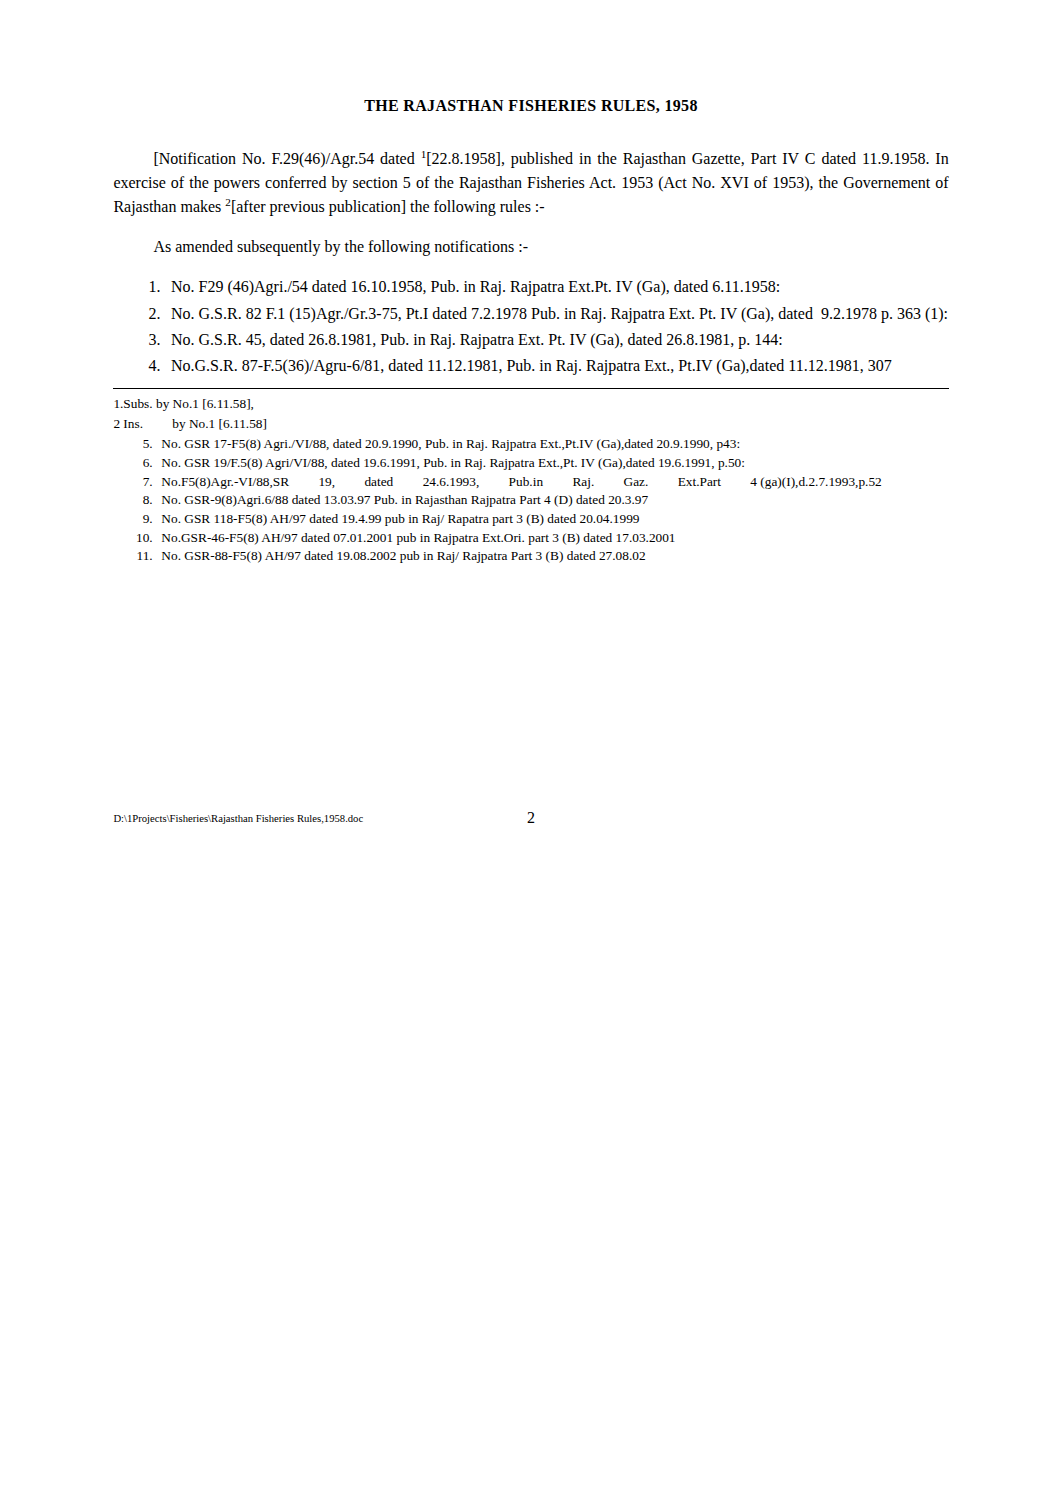THE RAJASTHAN FISHERIES RULES, 1958
[Notification No. F.29(46)/Agr.54 dated 1[22.8.1958], published in the Rajasthan Gazette, Part IV C dated 11.9.1958. In exercise of the powers conferred by section 5 of the Rajasthan Fisheries Act. 1953 (Act No. XVI of 1953), the Governement of Rajasthan makes 2[after previous publication] the following rules :-
As amended subsequently by the following notifications :-
No. F29 (46)Agri./54 dated 16.10.1958, Pub. in Raj. Rajpatra Ext.Pt. IV (Ga), dated 6.11.1958:
No. G.S.R. 82 F.1 (15)Agr./Gr.3-75, Pt.I dated 7.2.1978 Pub. in Raj. Rajpatra Ext. Pt. IV (Ga), dated 9.2.1978 p. 363 (1):
No. G.S.R. 45, dated 26.8.1981, Pub. in Raj. Rajpatra Ext. Pt. IV (Ga), dated 26.8.1981, p. 144:
No.G.S.R. 87-F.5(36)/Agru-6/81, dated 11.12.1981, Pub. in Raj. Rajpatra Ext., Pt.IV (Ga),dated 11.12.1981, 307
1.Subs. by No.1 [6.11.58],
2 Ins. by No.1 [6.11.58]
No. GSR 17-F5(8) Agri./VI/88, dated 20.9.1990, Pub. in Raj. Rajpatra Ext.,Pt.IV (Ga),dated 20.9.1990, p43:
No. GSR 19/F.5(8) Agri/VI/88, dated 19.6.1991, Pub. in Raj. Rajpatra Ext.,Pt. IV (Ga),dated 19.6.1991, p.50:
No.F5(8)Agr.-VI/88,SR 19, dated 24.6.1993, Pub.in Raj. Gaz. Ext.Part 4 (ga)(I),d.2.7.1993,p.52
No. GSR-9(8)Agri.6/88 dated 13.03.97 Pub. in Rajasthan Rajpatra Part 4 (D) dated 20.3.97
No. GSR 118-F5(8) AH/97 dated 19.4.99 pub in Raj/ Rapatra part 3 (B) dated 20.04.1999
No.GSR-46-F5(8) AH/97 dated 07.01.2001 pub in Rajpatra Ext.Ori. part 3 (B) dated 17.03.2001
No. GSR-88-F5(8) AH/97 dated 19.08.2002 pub in Raj/ Rajpatra Part 3 (B) dated 27.08.02
D:\1Projects\Fisheries\Rajasthan Fisheries Rules,1958.doc
2